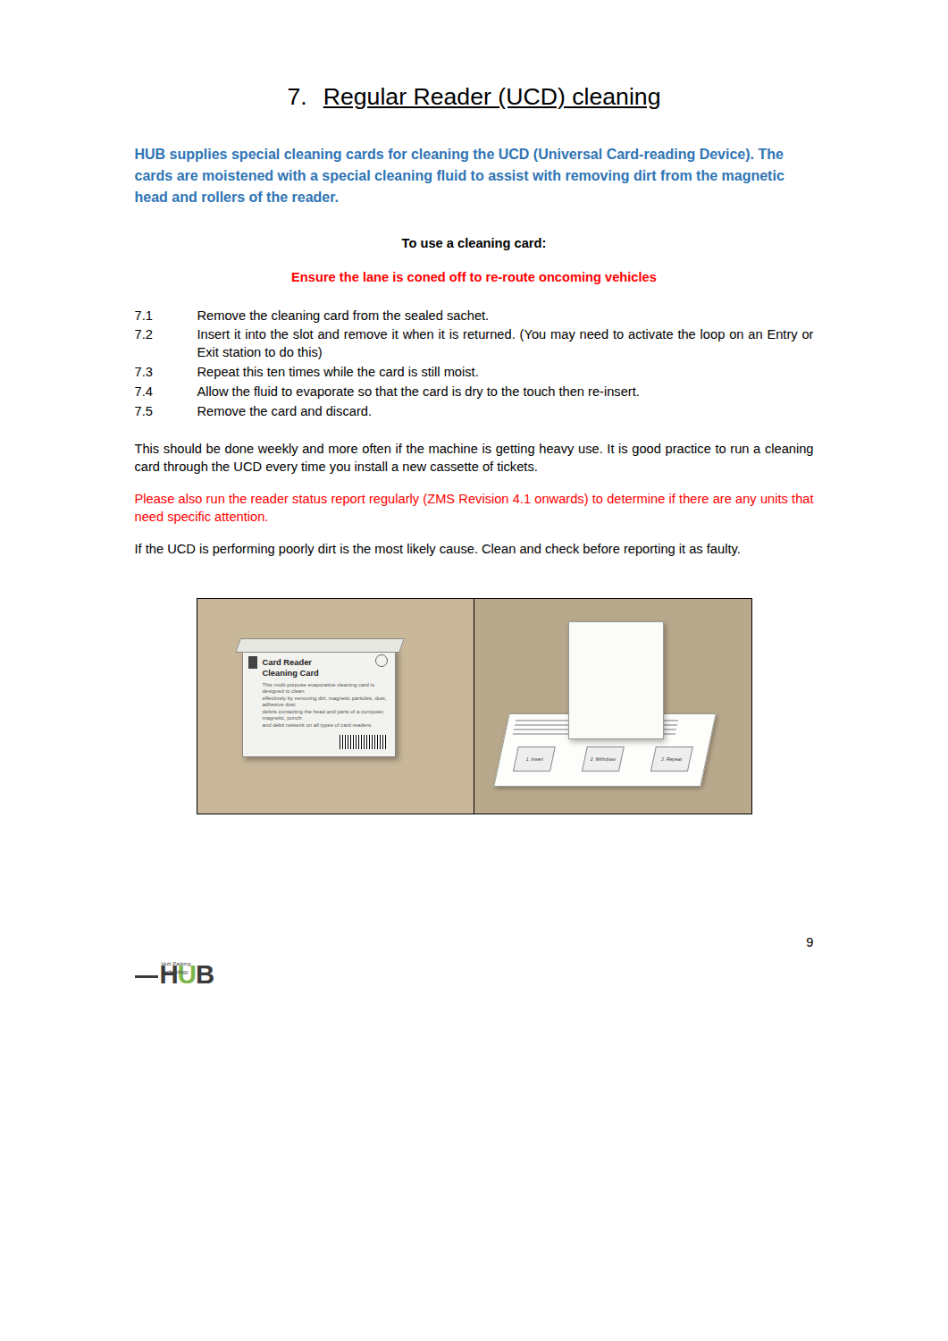7. Regular Reader (UCD) cleaning
HUB supplies special cleaning cards for cleaning the UCD (Universal Card-reading Device). The cards are moistened with a special cleaning fluid to assist with removing dirt from the magnetic head and rollers of the reader.
To use a cleaning card:
Ensure the lane is coned off to re-route oncoming vehicles
| 7.1 | Remove the cleaning card from the sealed sachet. |
| 7.2 | Insert it into the slot and remove it when it is returned. (You may need to activate the loop on an Entry or Exit station to do this) |
| 7.3 | Repeat this ten times while the card is still moist. |
| 7.4 | Allow the fluid to evaporate so that the card is dry to the touch then re-insert. |
| 7.5 | Remove the card and discard. |
This should be done weekly and more often if the machine is getting heavy use. It is good practice to run a cleaning card through the UCD every time you install a new cassette of tickets.
Please also run the reader status report regularly (ZMS Revision 4.1 onwards) to determine if there are any units that need specific attention.
If the UCD is performing poorly dirt is the most likely cause. Clean and check before reporting it as faulty.
Card Reader
Cleaning Card
This multi-purpose evaporative cleaning card is designed to clean
effectively by removing dirt, magnetic particles, dust, adhesive dust
debris contacting the head and parts of a computer, magnetic, punch
and debit network on all types of card readers.
1. Insert 2. Withdraw 3. Repeat
9
Hub Parking Technology HUB